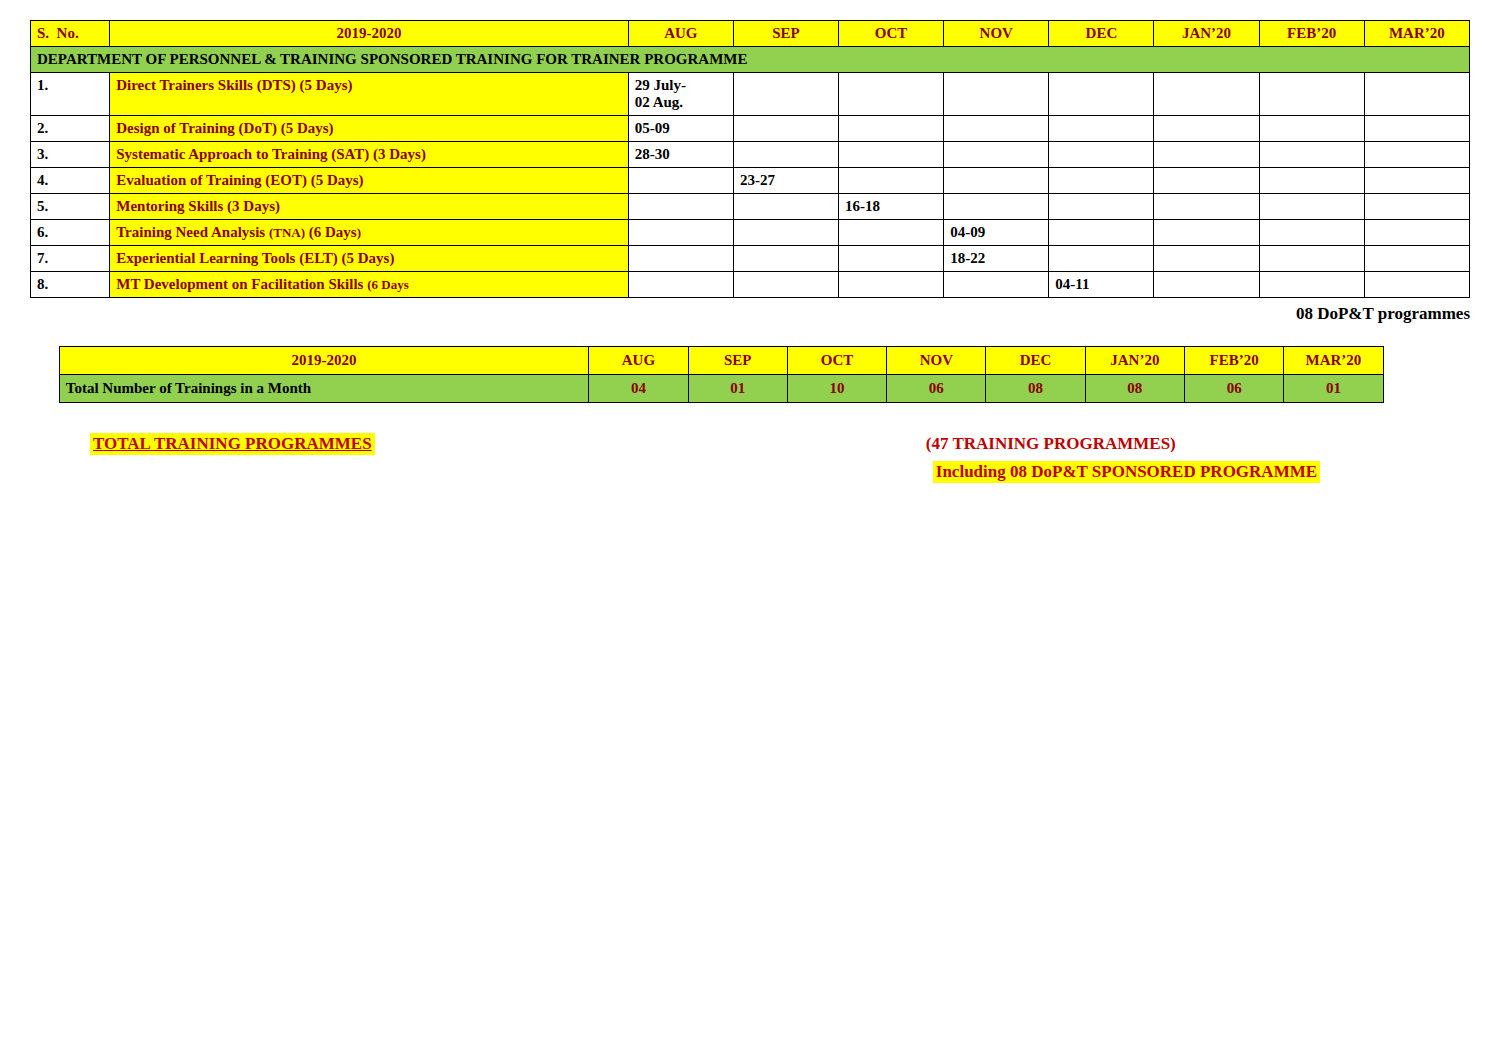| S. No. | 2019-2020 | AUG | SEP | OCT | NOV | DEC | JAN’20 | FEB’20 | MAR’20 |
| --- | --- | --- | --- | --- | --- | --- | --- | --- | --- |
| DEPARTMENT OF PERSONNEL & TRAINING SPONSORED TRAINING FOR TRAINER PROGRAMME |
| 1. | Direct Trainers Skills (DTS) (5 Days) | 29 July- 02 Aug. | | | | | | | |
| 2. | Design of Training (DoT) (5 Days) | 05-09 | | | | | | | |
| 3. | Systematic Approach to Training (SAT) (3 Days) | 28-30 | | | | | | | |
| 4. | Evaluation of Training (EOT) (5 Days) | | 23-27 | | | | | | |
| 5. | Mentoring Skills (3 Days) | | | 16-18 | | | | | |
| 6. | Training Need Analysis (TNA) (6 Days ) | | | | 04-09 | | | | |
| 7. | Experiential Learning Tools (ELT) (5 Days) | | | | 18-22 | | | | |
| 8. | MT Development on Facilitation Skills (6 Days | | | | | 04-11 | | | |
08 DoP&T programmes
| 2019-2020 | AUG | SEP | OCT | NOV | DEC | JAN’20 | FEB’20 | MAR’20 |
| Total Number of Trainings in a Month | 04 | 01 | 10 | 06 | 08 | 08 | 06 | 01 |
TOTAL TRAINING PROGRAMMES
(47 TRAINING PROGRAMMES)
Including 08 DoP&T SPONSORED PROGRAMME